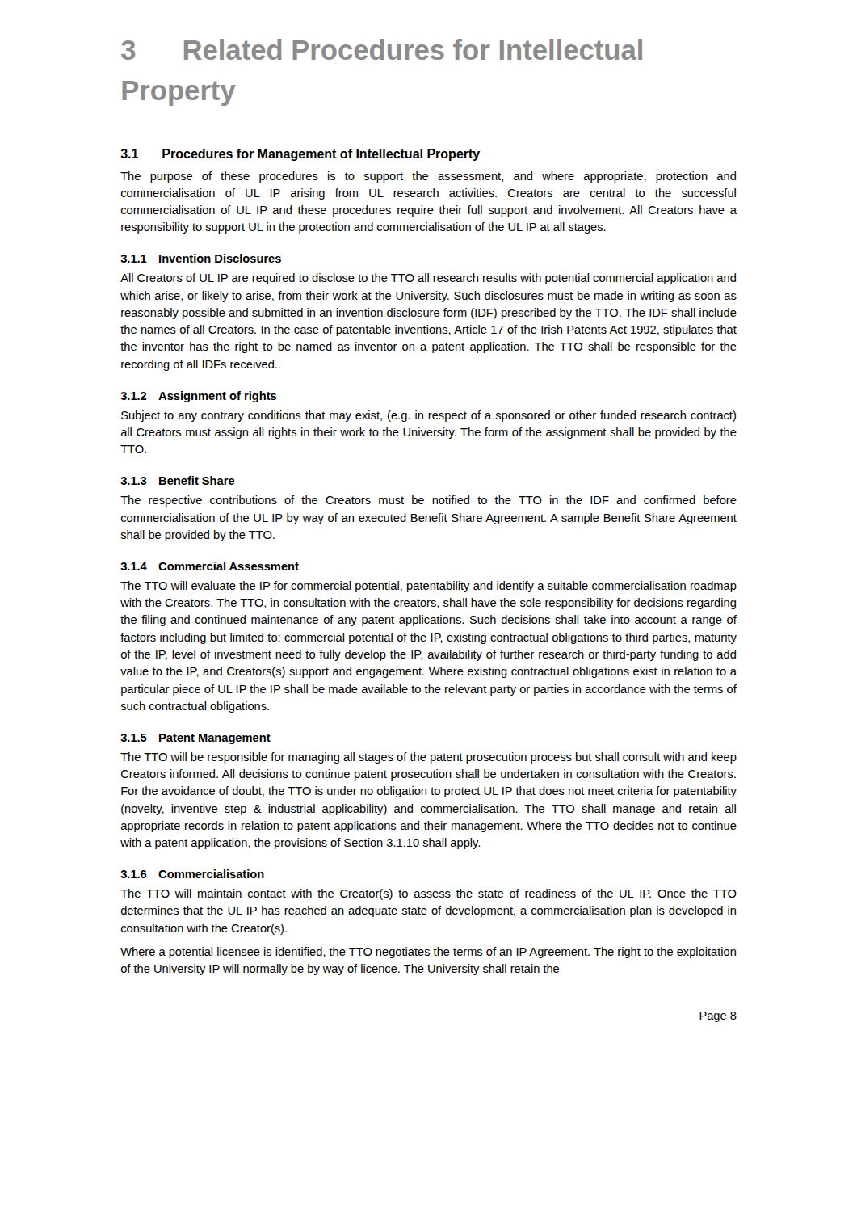3 Related Procedures for Intellectual Property
3.1 Procedures for Management of Intellectual Property
The purpose of these procedures is to support the assessment, and where appropriate, protection and commercialisation of UL IP arising from UL research activities. Creators are central to the successful commercialisation of UL IP and these procedures require their full support and involvement. All Creators have a responsibility to support UL in the protection and commercialisation of the UL IP at all stages.
3.1.1 Invention Disclosures
All Creators of UL IP are required to disclose to the TTO all research results with potential commercial application and which arise, or likely to arise, from their work at the University. Such disclosures must be made in writing as soon as reasonably possible and submitted in an invention disclosure form (IDF) prescribed by the TTO. The IDF shall include the names of all Creators. In the case of patentable inventions, Article 17 of the Irish Patents Act 1992, stipulates that the inventor has the right to be named as inventor on a patent application. The TTO shall be responsible for the recording of all IDFs received..
3.1.2 Assignment of rights
Subject to any contrary conditions that may exist, (e.g. in respect of a sponsored or other funded research contract) all Creators must assign all rights in their work to the University. The form of the assignment shall be provided by the TTO.
3.1.3 Benefit Share
The respective contributions of the Creators must be notified to the TTO in the IDF and confirmed before commercialisation of the UL IP by way of an executed Benefit Share Agreement. A sample Benefit Share Agreement shall be provided by the TTO.
3.1.4 Commercial Assessment
The TTO will evaluate the IP for commercial potential, patentability and identify a suitable commercialisation roadmap with the Creators. The TTO, in consultation with the creators, shall have the sole responsibility for decisions regarding the filing and continued maintenance of any patent applications. Such decisions shall take into account a range of factors including but limited to: commercial potential of the IP, existing contractual obligations to third parties, maturity of the IP, level of investment need to fully develop the IP, availability of further research or third-party funding to add value to the IP, and Creators(s) support and engagement. Where existing contractual obligations exist in relation to a particular piece of UL IP the IP shall be made available to the relevant party or parties in accordance with the terms of such contractual obligations.
3.1.5 Patent Management
The TTO will be responsible for managing all stages of the patent prosecution process but shall consult with and keep Creators informed. All decisions to continue patent prosecution shall be undertaken in consultation with the Creators. For the avoidance of doubt, the TTO is under no obligation to protect UL IP that does not meet criteria for patentability (novelty, inventive step & industrial applicability) and commercialisation. The TTO shall manage and retain all appropriate records in relation to patent applications and their management. Where the TTO decides not to continue with a patent application, the provisions of Section 3.1.10 shall apply.
3.1.6 Commercialisation
The TTO will maintain contact with the Creator(s) to assess the state of readiness of the UL IP. Once the TTO determines that the UL IP has reached an adequate state of development, a commercialisation plan is developed in consultation with the Creator(s).
Where a potential licensee is identified, the TTO negotiates the terms of an IP Agreement. The right to the exploitation of the University IP will normally be by way of licence. The University shall retain the
Page 8